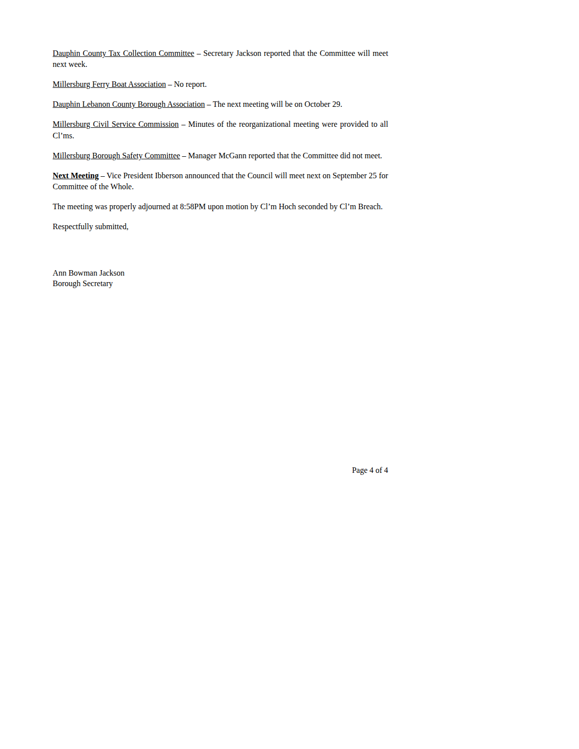Dauphin County Tax Collection Committee – Secretary Jackson reported that the Committee will meet next week.
Millersburg Ferry Boat Association – No report.
Dauphin Lebanon County Borough Association – The next meeting will be on October 29.
Millersburg Civil Service Commission – Minutes of the reorganizational meeting were provided to all Cl’ms.
Millersburg Borough Safety Committee – Manager McGann reported that the Committee did not meet.
Next Meeting – Vice President Ibberson announced that the Council will meet next on September 25 for Committee of the Whole.
The meeting was properly adjourned at 8:58PM upon motion by Cl’m Hoch seconded by Cl’m Breach.
Respectfully submitted,
Ann Bowman Jackson
Borough Secretary
Page 4 of 4